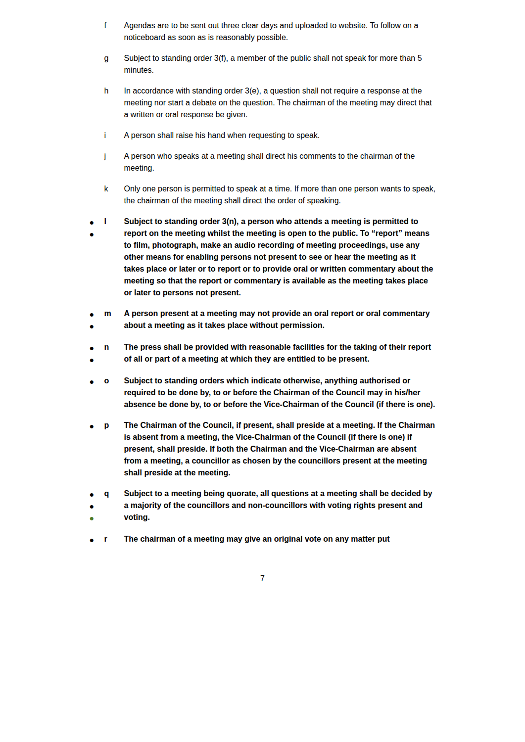f
Agendas are to be sent out three clear days and uploaded to website. To follow on a noticeboard as soon as is reasonably possible.
g
Subject to standing order 3(f), a member of the public shall not speak for more than 5 minutes.
h
In accordance with standing order 3(e), a question shall not require a response at the meeting nor start a debate on the question. The chairman of the meeting may direct that a written or oral response be given.
i
A person shall raise his hand when requesting to speak.
j
A person who speaks at a meeting shall direct his comments to the chairman of the meeting.
k
Only one person is permitted to speak at a time. If more than one person wants to speak, the chairman of the meeting shall direct the order of speaking.
●●
l
Subject to standing order 3(n), a person who attends a meeting is permitted to report on the meeting whilst the meeting is open to the public. To “report” means to film, photograph, make an audio recording of meeting proceedings, use any other means for enabling persons not present to see or hear the meeting as it takes place or later or to report or to provide oral or written commentary about the meeting so that the report or commentary is available as the meeting takes place or later to persons not present.
●●
m
A person present at a meeting may not provide an oral report or oral commentary about a meeting as it takes place without permission.
●●
n
The press shall be provided with reasonable facilities for the taking of their report of all or part of a meeting at which they are entitled to be present.
●
o
Subject to standing orders which indicate otherwise, anything authorised or required to be done by, to or before the Chairman of the Council may in his/her absence be done by, to or before the Vice-Chairman of the Council (if there is one).
●
p
The Chairman of the Council, if present, shall preside at a meeting. If the Chairman is absent from a meeting, the Vice-Chairman of the Council (if there is one) if present, shall preside. If both the Chairman and the Vice-Chairman are absent from a meeting, a councillor as chosen by the councillors present at the meeting shall preside at the meeting.
●●●
q
Subject to a meeting being quorate, all questions at a meeting shall be decided by a majority of the councillors and non-councillors with voting rights present and voting.
●
r
The chairman of a meeting may give an original vote on any matter put
7